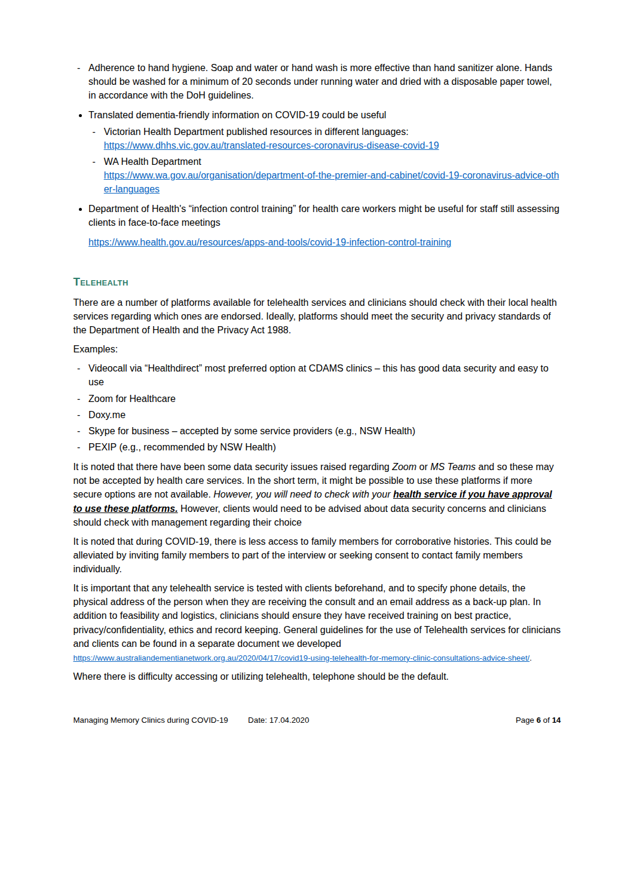Adherence to hand hygiene. Soap and water or hand wash is more effective than hand sanitizer alone. Hands should be washed for a minimum of 20 seconds under running water and dried with a disposable paper towel, in accordance with the DoH guidelines.
Translated dementia-friendly information on COVID-19 could be useful
Victorian Health Department published resources in different languages:
https://www.dhhs.vic.gov.au/translated-resources-coronavirus-disease-covid-19
WA Health Department
https://www.wa.gov.au/organisation/department-of-the-premier-and-cabinet/covid-19-coronavirus-advice-other-languages
Department of Health's “infection control training” for health care workers might be useful for staff still assessing clients in face-to-face meetings
https://www.health.gov.au/resources/apps-and-tools/covid-19-infection-control-training
Telehealth
There are a number of platforms available for telehealth services and clinicians should check with their local health services regarding which ones are endorsed. Ideally, platforms should meet the security and privacy standards of the Department of Health and the Privacy Act 1988.
Examples:
Videocall via “Healthdirect” most preferred option at CDAMS clinics – this has good data security and easy to use
Zoom for Healthcare
Doxy.me
Skype for business – accepted by some service providers (e.g., NSW Health)
PEXIP (e.g., recommended by NSW Health)
It is noted that there have been some data security issues raised regarding Zoom or MS Teams and so these may not be accepted by health care services. In the short term, it might be possible to use these platforms if more secure options are not available. However, you will need to check with your health service if you have approval to use these platforms. However, clients would need to be advised about data security concerns and clinicians should check with management regarding their choice
It is noted that during COVID-19, there is less access to family members for corroborative histories. This could be alleviated by inviting family members to part of the interview or seeking consent to contact family members individually.
It is important that any telehealth service is tested with clients beforehand, and to specify phone details, the physical address of the person when they are receiving the consult and an email address as a back-up plan. In addition to feasibility and logistics, clinicians should ensure they have received training on best practice, privacy/confidentiality, ethics and record keeping. General guidelines for the use of Telehealth services for clinicians and clients can be found in a separate document we developed
https://www.australiandementianetwork.org.au/2020/04/17/covid19-using-telehealth-for-memory-clinic-consultations-advice-sheet/.
Where there is difficulty accessing or utilizing telehealth, telephone should be the default.
Managing Memory Clinics during COVID-19Date: 17.04.2020 Page 6 of 14